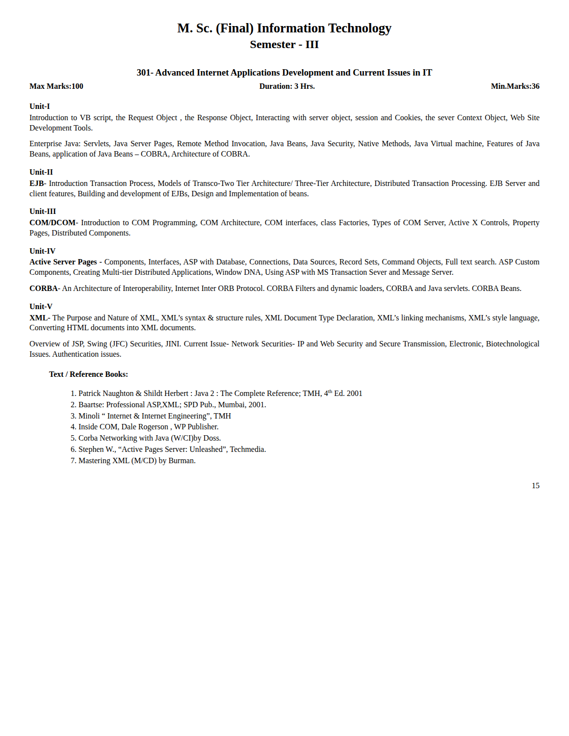M. Sc. (Final) Information Technology
Semester - III
301- Advanced Internet Applications Development and Current Issues in IT
Max Marks:100 Duration: 3 Hrs. Min.Marks:36
Unit-I
Introduction to VB script, the Request Object , the Response Object, Interacting with server object, session and Cookies, the sever Context Object, Web Site Development Tools.
Enterprise Java: Servlets, Java Server Pages, Remote Method Invocation, Java Beans, Java Security, Native Methods, Java Virtual machine, Features of Java Beans, application of Java Beans – COBRA, Architecture of COBRA.
Unit-II
EJB- Introduction Transaction Process, Models of Transco-Two Tier Architecture/ Three-Tier Architecture, Distributed Transaction Processing. EJB Server and client features, Building and development of EJBs, Design and Implementation of beans.
Unit-III
COM/DCOM- Introduction to COM Programming, COM Architecture, COM interfaces, class Factories, Types of COM Server, Active X Controls, Property Pages, Distributed Components.
Unit-IV
Active Server Pages - Components, Interfaces, ASP with Database, Connections, Data Sources, Record Sets, Command Objects, Full text search. ASP Custom Components, Creating Multi-tier Distributed Applications, Window DNA, Using ASP with MS Transaction Sever and Message Server.
CORBA- An Architecture of Interoperability, Internet Inter ORB Protocol. CORBA Filters and dynamic loaders, CORBA and Java servlets. CORBA Beans.
Unit-V
XML- The Purpose and Nature of XML, XML’s syntax & structure rules, XML Document Type Declaration, XML’s linking mechanisms, XML’s style language, Converting HTML documents into XML documents.
Overview of JSP, Swing (JFC) Securities, JINI. Current Issue- Network Securities- IP and Web Security and Secure Transmission, Electronic, Biotechnological Issues. Authentication issues.
Text / Reference Books:
Patrick Naughton & Shildt Herbert : Java 2 : The Complete Reference; TMH, 4th Ed. 2001
Baartse: Professional ASP,XML; SPD Pub., Mumbai, 2001.
Minoli “ Internet & Internet Engineering”, TMH
Inside COM, Dale Rogerson , WP Publisher.
Corba Networking with Java (W/CI)by Doss.
Stephen W., “Active Pages Server: Unleashed”, Techmedia.
Mastering XML (M/CD) by Burman.
15